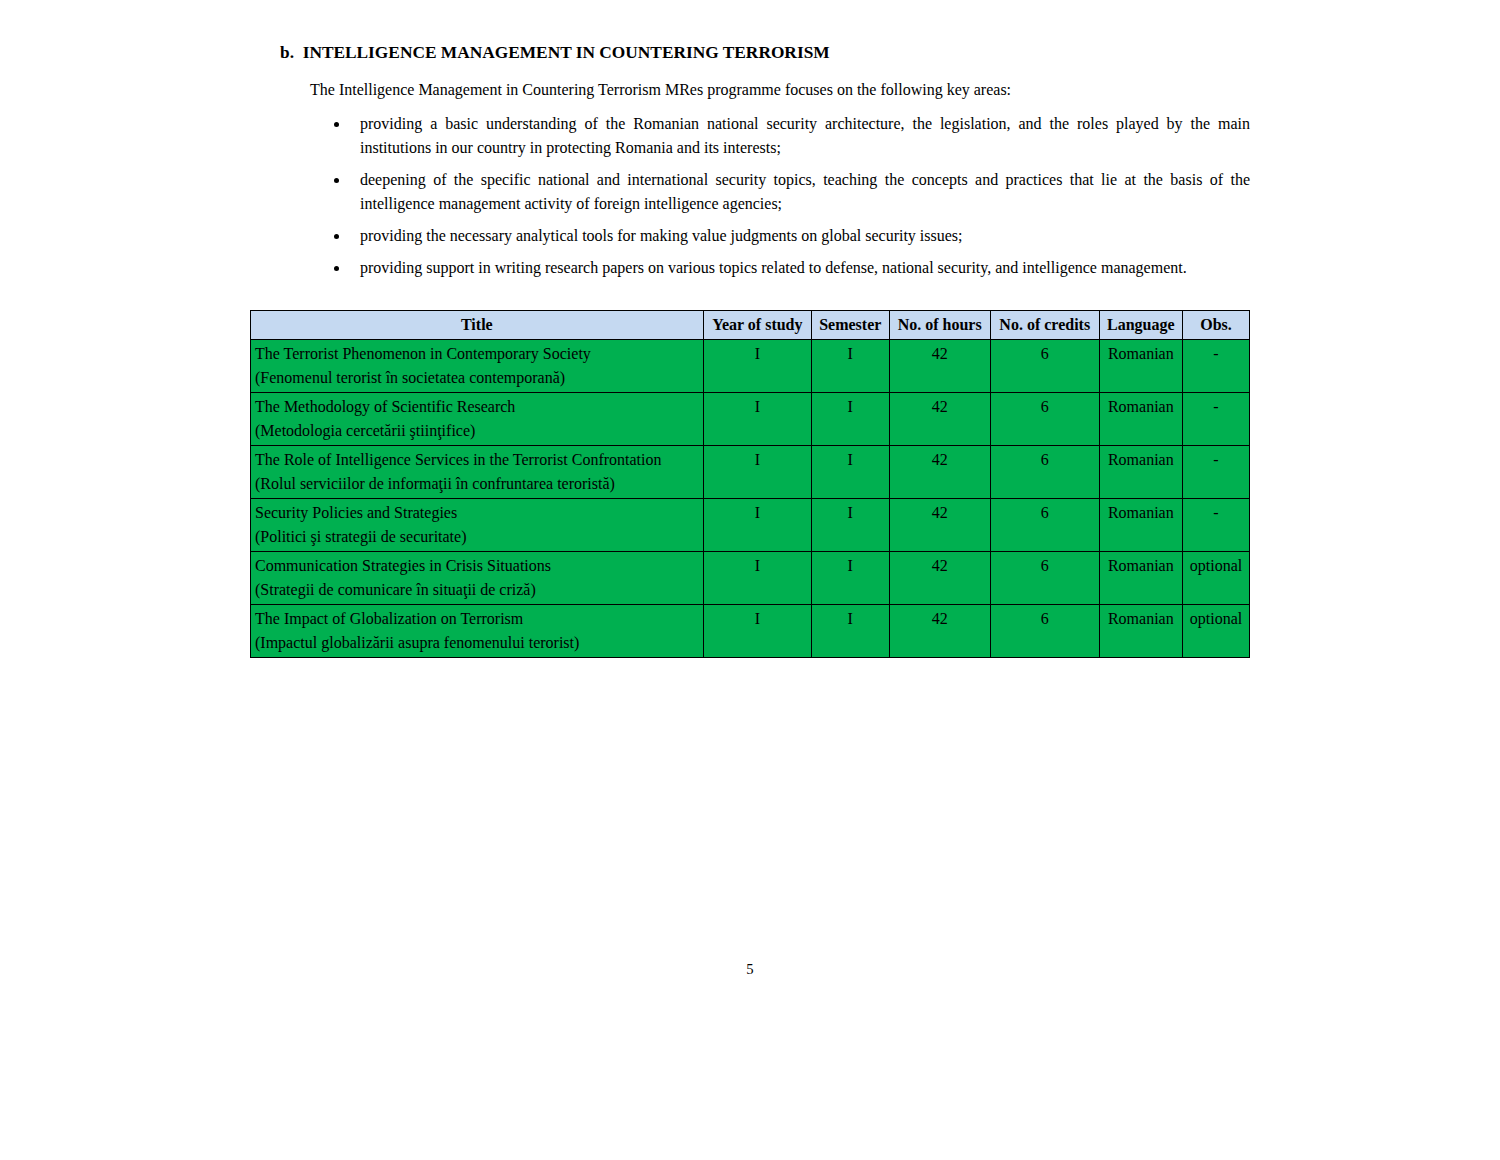b. INTELLIGENCE MANAGEMENT IN COUNTERING TERRORISM
The Intelligence Management in Countering Terrorism MRes programme focuses on the following key areas:
providing a basic understanding of the Romanian national security architecture, the legislation, and the roles played by the main institutions in our country in protecting Romania and its interests;
deepening of the specific national and international security topics, teaching the concepts and practices that lie at the basis of the intelligence management activity of foreign intelligence agencies;
providing the necessary analytical tools for making value judgments on global security issues;
providing support in writing research papers on various topics related to defense, national security, and intelligence management.
| Title | Year of study | Semester | No. of hours | No. of credits | Language | Obs. |
| --- | --- | --- | --- | --- | --- | --- |
| The Terrorist Phenomenon in Contemporary Society (Fenomenul terorist în societatea contemporană) | I | I | 42 | 6 | Romanian | - |
| The Methodology of Scientific Research (Metodologia cercetării ştiinţifice) | I | I | 42 | 6 | Romanian | - |
| The Role of Intelligence Services in the Terrorist Confrontation (Rolul serviciilor de informaţii în confruntarea teroristă) | I | I | 42 | 6 | Romanian | - |
| Security Policies and Strategies (Politici şi strategii de securitate) | I | I | 42 | 6 | Romanian | - |
| Communication Strategies in Crisis Situations (Strategii de comunicare în situaţii de criză) | I | I | 42 | 6 | Romanian | optional |
| The Impact of Globalization on Terrorism (Impactul globalizării asupra fenomenului terorist) | I | I | 42 | 6 | Romanian | optional |
5